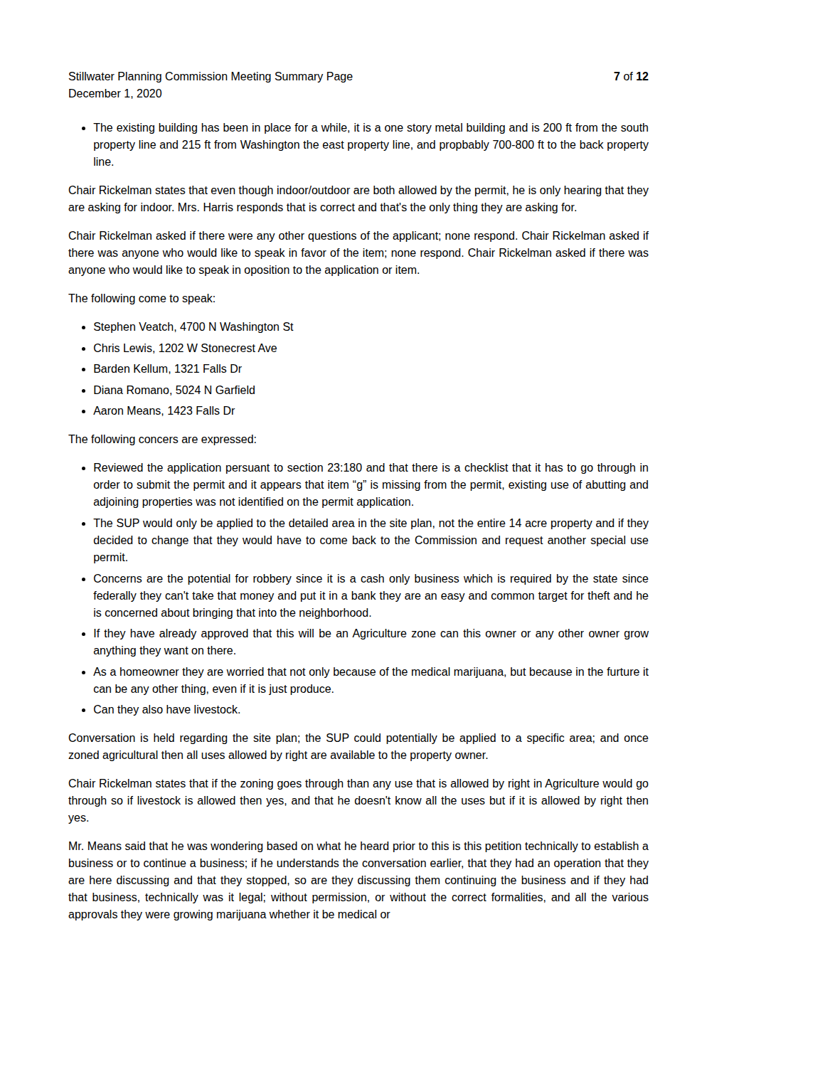Stillwater Planning Commission Meeting Summary Page
7 of 12
December 1, 2020
The existing building has been in place for a while, it is a one story metal building and is 200 ft from the south property line and 215 ft from Washington the east property line, and propbably 700-800 ft to the back property line.
Chair Rickelman states that even though indoor/outdoor are both allowed by the permit, he is only hearing that they are asking for indoor. Mrs. Harris responds that is correct and that's the only thing they are asking for.
Chair Rickelman asked if there were any other questions of the applicant; none respond. Chair Rickelman asked if there was anyone who would like to speak in favor of the item; none respond. Chair Rickelman asked if there was anyone who would like to speak in oposition to the application or item.
The following come to speak:
Stephen Veatch, 4700 N Washington St
Chris Lewis, 1202 W Stonecrest Ave
Barden Kellum, 1321 Falls Dr
Diana Romano, 5024 N Garfield
Aaron Means, 1423 Falls Dr
The following concers are expressed:
Reviewed the application persuant to section 23:180 and that there is a checklist that it has to go through in order to submit the permit and it appears that item “g” is missing from the permit, existing use of abutting and adjoining properties was not identified on the permit application.
The SUP would only be applied to the detailed area in the site plan, not the entire 14 acre property and if they decided to change that they would have to come back to the Commission and request another special use permit.
Concerns are the potential for robbery since it is a cash only business which is required by the state since federally they can't take that money and put it in a bank they are an easy and common target for theft and he is concerned about bringing that into the neighborhood.
If they have already approved that this will be an Agriculture zone can this owner or any other owner grow anything they want on there.
As a homeowner they are worried that not only because of the medical marijuana, but because in the furture it can be any other thing, even if it is just produce.
Can they also have livestock.
Conversation is held regarding the site plan; the SUP could potentially be applied to a specific area; and once zoned agricultural then all uses allowed by right are available to the property owner.
Chair Rickelman states that if the zoning goes through than any use that is allowed by right in Agriculture would go through so if livestock is allowed then yes, and that he doesn't know all the uses but if it is allowed by right then yes.
Mr. Means said that he was wondering based on what he heard prior to this is this petition technically to establish a business or to continue a business; if he understands the conversation earlier, that they had an operation that they are here discussing and that they stopped, so are they discussing them continuing the business and if they had that business, technically was it legal; without permission, or without the correct formalities, and all the various approvals they were growing marijuana whether it be medical or